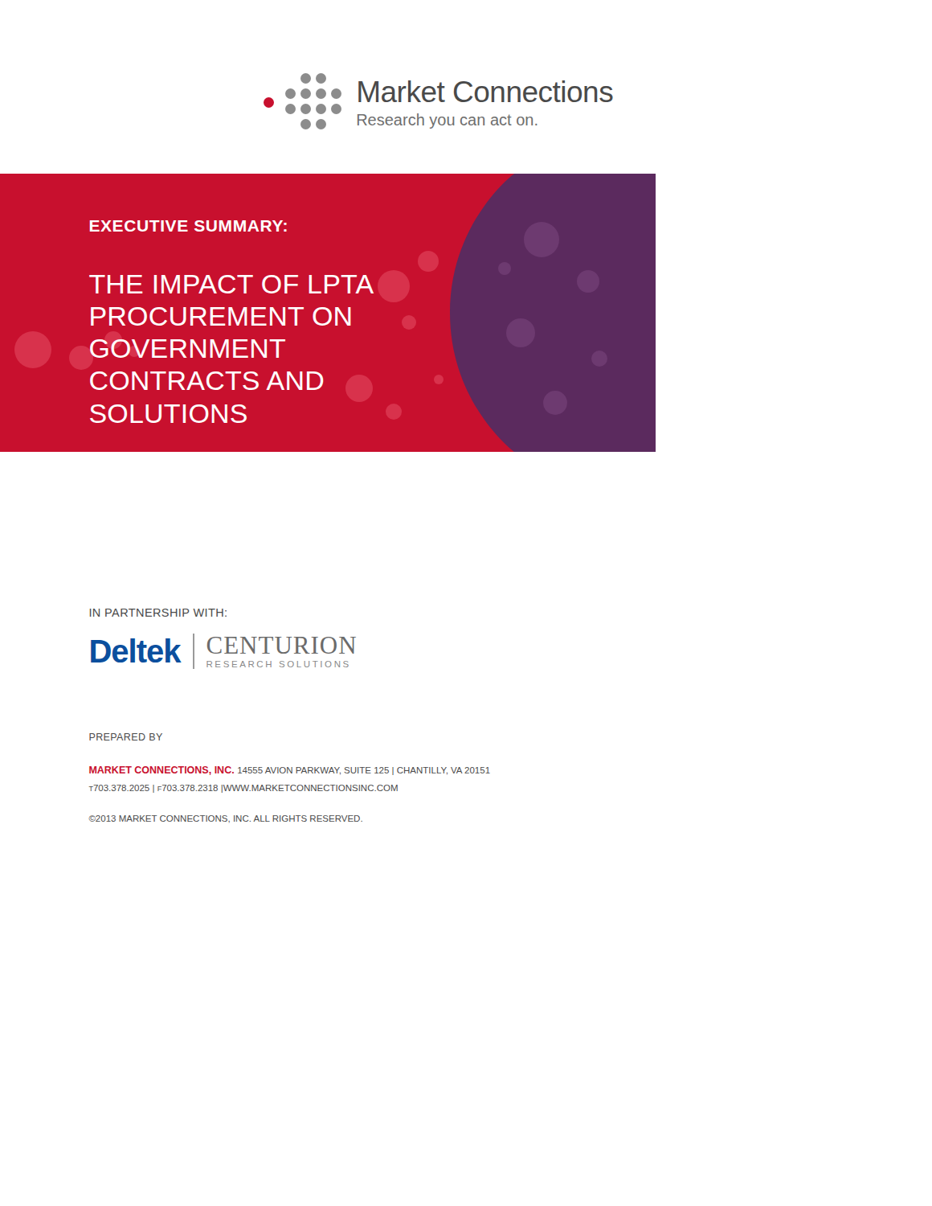Market Connections
Research you can act on.
EXECUTIVE SUMMARY:
THE IMPACT OF LPTA PROCUREMENT ON GOVERNMENT CONTRACTS AND SOLUTIONS
NOVEMBER 2013
IN PARTNERSHIP WITH:
Deltek
CENTURION
RESEARCH SOLUTIONS
PREPARED BY
MARKET CONNECTIONS, INC. 14555 AVION PARKWAY, SUITE 125 | CHANTILLY, VA 20151
T703.378.2025 | F703.378.2318 |WWW.MARKETCONNECTIONSINC.COM
©2013 MARKET CONNECTIONS, INC. ALL RIGHTS RESERVED.